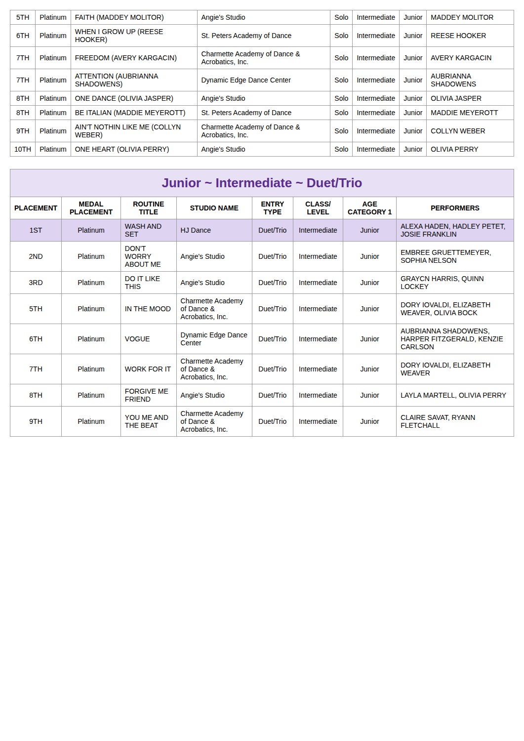| 5TH | Platinum | FAITH (MADDEY MOLITOR) | Angie's Studio | Solo | Intermediate | Junior | MADDEY MOLITOR |
| 6TH | Platinum | WHEN I GROW UP (REESE HOOKER) | St. Peters Academy of Dance | Solo | Intermediate | Junior | REESE HOOKER |
| 7TH | Platinum | FREEDOM (AVERY KARGACIN) | Charmette Academy of Dance & Acrobatics, Inc. | Solo | Intermediate | Junior | AVERY KARGACIN |
| 7TH | Platinum | ATTENTION (AUBRIANNA SHADOWENS) | Dynamic Edge Dance Center | Solo | Intermediate | Junior | AUBRIANNA SHADOWENS |
| 8TH | Platinum | ONE DANCE (OLIVIA JASPER) | Angie's Studio | Solo | Intermediate | Junior | OLIVIA JASPER |
| 8TH | Platinum | BE ITALIAN (MADDIE MEYEROTT) | St. Peters Academy of Dance | Solo | Intermediate | Junior | MADDIE MEYEROTT |
| 9TH | Platinum | AIN'T NOTHIN LIKE ME (COLLYN WEBER) | Charmette Academy of Dance & Acrobatics, Inc. | Solo | Intermediate | Junior | COLLYN WEBER |
| 10TH | Platinum | ONE HEART (OLIVIA PERRY) | Angie's Studio | Solo | Intermediate | Junior | OLIVIA PERRY |
| Junior ~ Intermediate ~ Duet/Trio |
| PLACEMENT | MEDAL PLACEMENT | ROUTINE TITLE | STUDIO NAME | ENTRY TYPE | CLASS/ LEVEL | AGE CATEGORY 1 | PERFORMERS |
| 1ST | Platinum | WASH AND SET | HJ Dance | Duet/Trio | Intermediate | Junior | ALEXA HADEN, HADLEY PETET, JOSIE FRANKLIN |
| 2ND | Platinum | DON'T WORRY ABOUT ME | Angie's Studio | Duet/Trio | Intermediate | Junior | EMBREE GRUETTEMEYER, SOPHIA NELSON |
| 3RD | Platinum | DO IT LIKE THIS | Angie's Studio | Duet/Trio | Intermediate | Junior | GRAYCN HARRIS, QUINN LOCKEY |
| 5TH | Platinum | IN THE MOOD | Charmette Academy of Dance & Acrobatics, Inc. | Duet/Trio | Intermediate | Junior | DORY IOVALDI, ELIZABETH WEAVER, OLIVIA BOCK |
| 6TH | Platinum | VOGUE | Dynamic Edge Dance Center | Duet/Trio | Intermediate | Junior | AUBRIANNA SHADOWENS, HARPER FITZGERALD, KENZIE CARLSON |
| 7TH | Platinum | WORK FOR IT | Charmette Academy of Dance & Acrobatics, Inc. | Duet/Trio | Intermediate | Junior | DORY IOVALDI, ELIZABETH WEAVER |
| 8TH | Platinum | FORGIVE ME FRIEND | Angie's Studio | Duet/Trio | Intermediate | Junior | LAYLA MARTELL, OLIVIA PERRY |
| 9TH | Platinum | YOU ME AND THE BEAT | Charmette Academy of Dance & Acrobatics, Inc. | Duet/Trio | Intermediate | Junior | CLAIRE SAVAT, RYANN FLETCHALL |